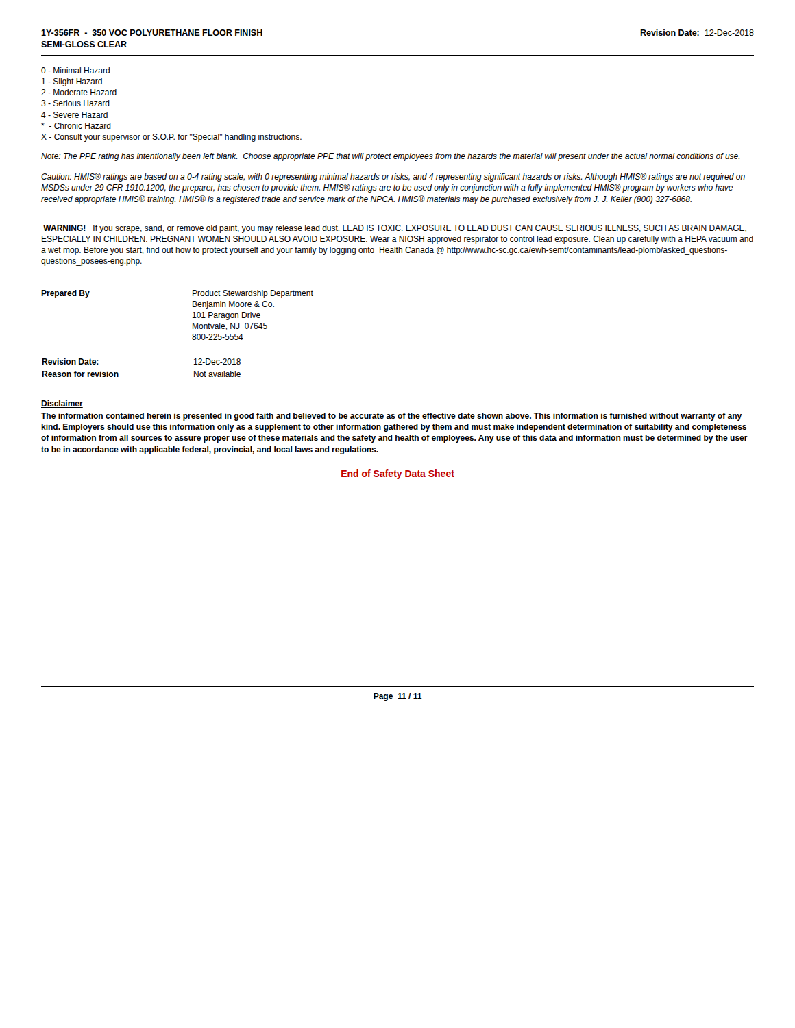1Y-356FR - 350 VOC POLYURETHANE FLOOR FINISH
SEMI-GLOSS CLEAR
Revision Date: 12-Dec-2018
0 - Minimal Hazard
1 - Slight Hazard
2 - Moderate Hazard
3 - Serious Hazard
4 - Severe Hazard
* - Chronic Hazard
X - Consult your supervisor or S.O.P. for "Special" handling instructions.
Note: The PPE rating has intentionally been left blank. Choose appropriate PPE that will protect employees from the hazards the material will present under the actual normal conditions of use.
Caution: HMIS® ratings are based on a 0-4 rating scale, with 0 representing minimal hazards or risks, and 4 representing significant hazards or risks. Although HMIS® ratings are not required on MSDSs under 29 CFR 1910.1200, the preparer, has chosen to provide them. HMIS® ratings are to be used only in conjunction with a fully implemented HMIS® program by workers who have received appropriate HMIS® training. HMIS® is a registered trade and service mark of the NPCA. HMIS® materials may be purchased exclusively from J. J. Keller (800) 327-6868.
WARNING! If you scrape, sand, or remove old paint, you may release lead dust. LEAD IS TOXIC. EXPOSURE TO LEAD DUST CAN CAUSE SERIOUS ILLNESS, SUCH AS BRAIN DAMAGE, ESPECIALLY IN CHILDREN. PREGNANT WOMEN SHOULD ALSO AVOID EXPOSURE. Wear a NIOSH approved respirator to control lead exposure. Clean up carefully with a HEPA vacuum and a wet mop. Before you start, find out how to protect yourself and your family by logging onto Health Canada @ http://www.hc-sc.gc.ca/ewh-semt/contaminants/lead-plomb/asked_questions-questions_posees-eng.php.
| Prepared By | Product Stewardship Department Benjamin Moore & Co. 101 Paragon Drive Montvale, NJ 07645 800-225-5554 |
| Revision Date: | 12-Dec-2018 |
| Reason for revision | Not available |
Disclaimer
The information contained herein is presented in good faith and believed to be accurate as of the effective date shown above. This information is furnished without warranty of any kind. Employers should use this information only as a supplement to other information gathered by them and must make independent determination of suitability and completeness of information from all sources to assure proper use of these materials and the safety and health of employees. Any use of this data and information must be determined by the user to be in accordance with applicable federal, provincial, and local laws and regulations.
End of Safety Data Sheet
Page 11 / 11